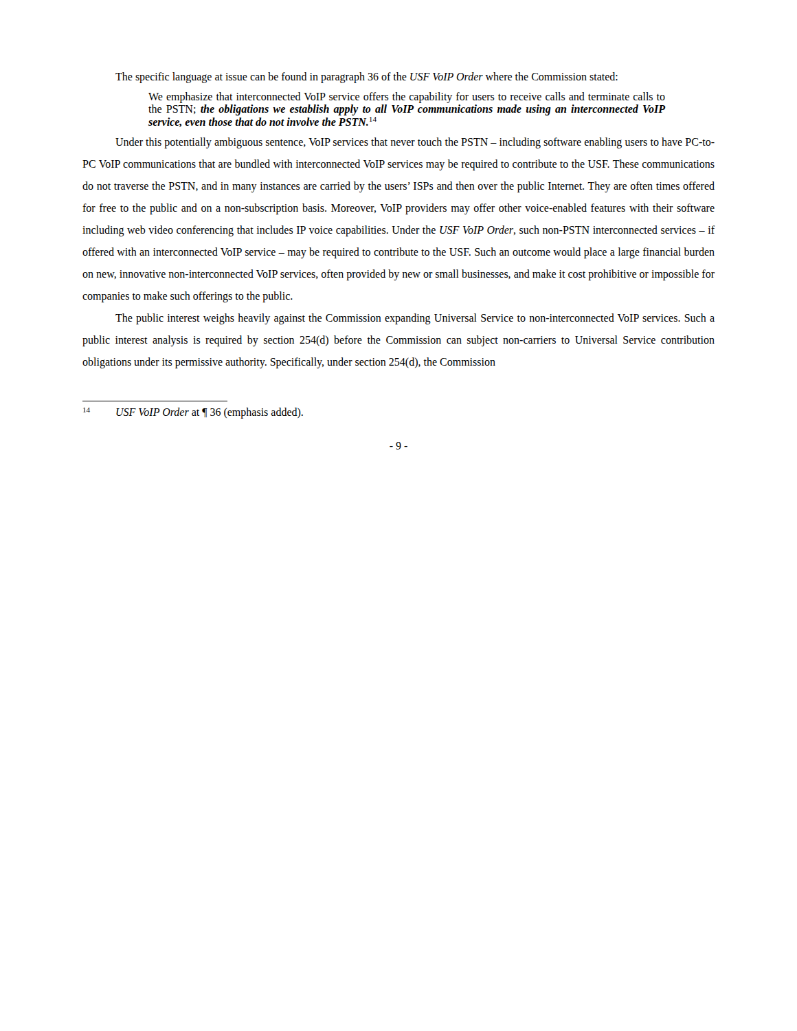The specific language at issue can be found in paragraph 36 of the USF VoIP Order where the Commission stated:
We emphasize that interconnected VoIP service offers the capability for users to receive calls and terminate calls to the PSTN; the obligations we establish apply to all VoIP communications made using an interconnected VoIP service, even those that do not involve the PSTN.14
Under this potentially ambiguous sentence, VoIP services that never touch the PSTN – including software enabling users to have PC-to-PC VoIP communications that are bundled with interconnected VoIP services may be required to contribute to the USF. These communications do not traverse the PSTN, and in many instances are carried by the users’ ISPs and then over the public Internet. They are often times offered for free to the public and on a non-subscription basis. Moreover, VoIP providers may offer other voice-enabled features with their software including web video conferencing that includes IP voice capabilities. Under the USF VoIP Order, such non-PSTN interconnected services – if offered with an interconnected VoIP service – may be required to contribute to the USF. Such an outcome would place a large financial burden on new, innovative non-interconnected VoIP services, often provided by new or small businesses, and make it cost prohibitive or impossible for companies to make such offerings to the public.
The public interest weighs heavily against the Commission expanding Universal Service to non-interconnected VoIP services. Such a public interest analysis is required by section 254(d) before the Commission can subject non-carriers to Universal Service contribution obligations under its permissive authority. Specifically, under section 254(d), the Commission
14 USF VoIP Order at ¶ 36 (emphasis added).
- 9 -